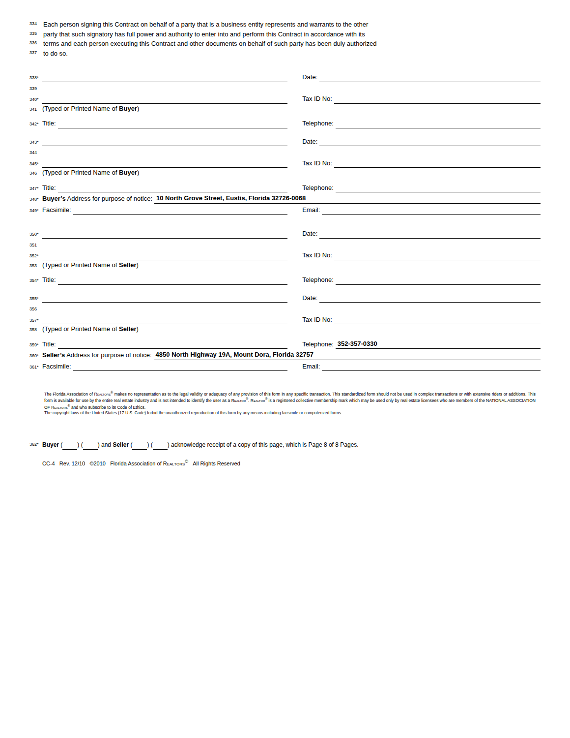334 Each person signing this Contract on behalf of a party that is a business entity represents and warrants to the other
335party that such signatory has full power and authority to enter into and perform this Contract in accordance with its
336terms and each person executing this Contract and other documents on behalf of such party has been duly authorized
337to do so.
338*
Date:
339
340*
Tax ID No:
341(Typed or Printed Name of Buyer)
342*
Title:
Telephone:
343*
Date:
344
345*
Tax ID No:
346(Typed or Printed Name of Buyer)
347*
Title:
Telephone:
348*
Buyer’s Address for purpose of notice:
10 North Grove Street, Eustis, Florida 32726-0068
349*
Facsimile:
Email:
350*
Date:
351
352*
Tax ID No:
353(Typed or Printed Name of Seller)
354*
Title:
Telephone:
355*
Date:
356
357*
Tax ID No:
358(Typed or Printed Name of Seller)
359*
Title:
Telephone: 352-357-0330
360*
Seller’s Address for purpose of notice:
4850 North Highway 19A, Mount Dora, Florida 32757
361*
Facsimile:
Email:
The Florida Association of Realtors® makes no representation as to the legal validity or adequacy of any provision of this form in any specific transaction. This standardized form should not be used in complex transactions or with extensive riders or additions. This form is available for use by the entire real estate industry and is not intended to identify the user as a Realtor®. Realtor® is a registered collective membership mark which may be used only by real estate licensees who are members of the NATIONAL ASSOCIATION OF Realtors® and who subscribe to its Code of Ethics.
The copyright laws of the United States (17 U.S. Code) forbid the unauthorized reproduction of this form by any means including facsimile or computerized forms.
362* Buyer ( ) ( ) and Seller ( ) ( ) acknowledge receipt of a copy of this page, which is Page 8 of 8 Pages.
CC-4 Rev. 12/10 ©2010 Florida Association of Realtors© All Rights Reserved